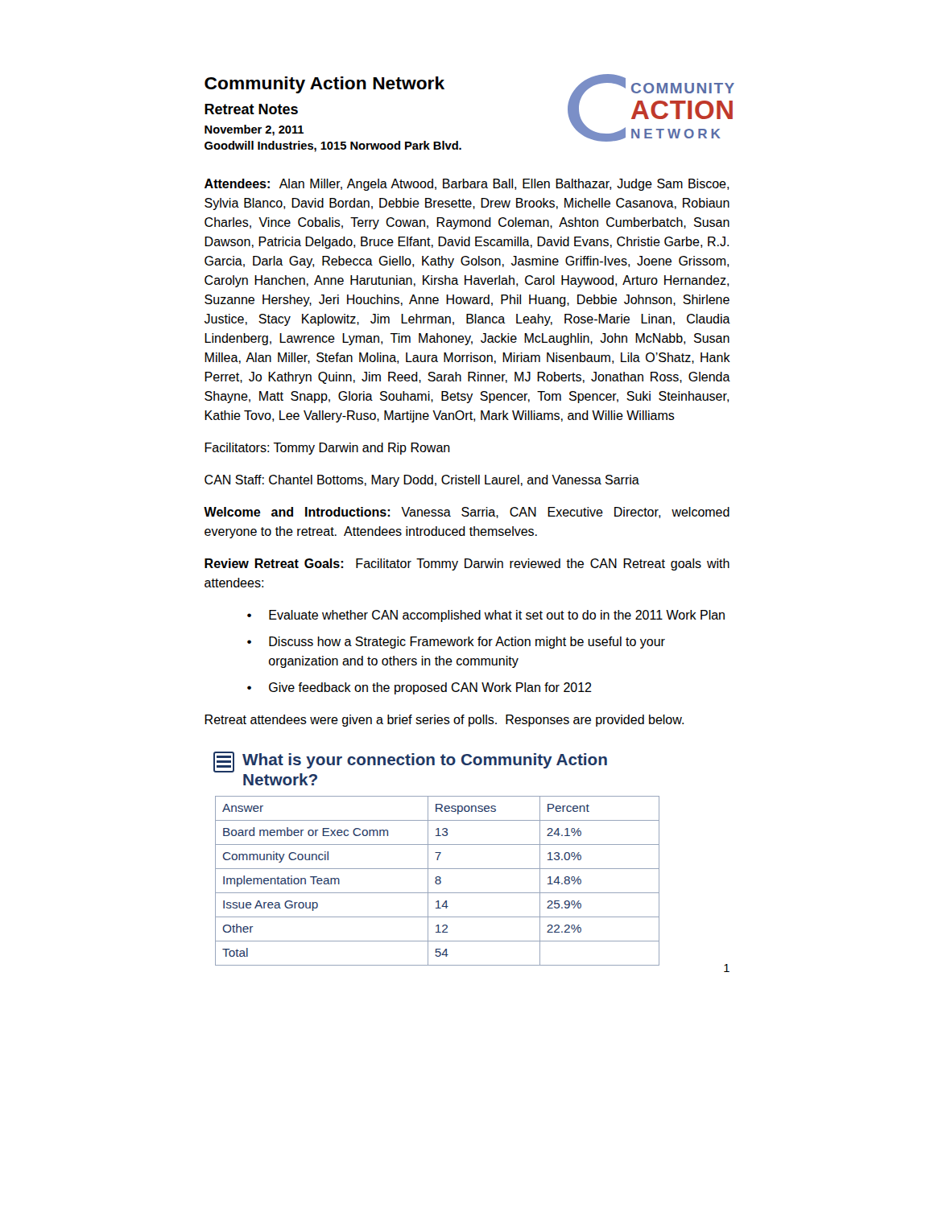Community Action Network
Retreat Notes
November 2, 2011
Goodwill Industries, 1015 Norwood Park Blvd.
COMMUNITY ACTION NETWORK
Attendees: Alan Miller, Angela Atwood, Barbara Ball, Ellen Balthazar, Judge Sam Biscoe, Sylvia Blanco, David Bordan, Debbie Bresette, Drew Brooks, Michelle Casanova, Robiaun Charles, Vince Cobalis, Terry Cowan, Raymond Coleman, Ashton Cumberbatch, Susan Dawson, Patricia Delgado, Bruce Elfant, David Escamilla, David Evans, Christie Garbe, R.J. Garcia, Darla Gay, Rebecca Giello, Kathy Golson, Jasmine Griffin-Ives, Joene Grissom, Carolyn Hanchen, Anne Harutunian, Kirsha Haverlah, Carol Haywood, Arturo Hernandez, Suzanne Hershey, Jeri Houchins, Anne Howard, Phil Huang, Debbie Johnson, Shirlene Justice, Stacy Kaplowitz, Jim Lehrman, Blanca Leahy, Rose-Marie Linan, Claudia Lindenberg, Lawrence Lyman, Tim Mahoney, Jackie McLaughlin, John McNabb, Susan Millea, Alan Miller, Stefan Molina, Laura Morrison, Miriam Nisenbaum, Lila O’Shatz, Hank Perret, Jo Kathryn Quinn, Jim Reed, Sarah Rinner, MJ Roberts, Jonathan Ross, Glenda Shayne, Matt Snapp, Gloria Souhami, Betsy Spencer, Tom Spencer, Suki Steinhauser, Kathie Tovo, Lee Vallery-Ruso, Martijne VanOrt, Mark Williams, and Willie Williams
Facilitators: Tommy Darwin and Rip Rowan
CAN Staff: Chantel Bottoms, Mary Dodd, Cristell Laurel, and Vanessa Sarria
Welcome and Introductions: Vanessa Sarria, CAN Executive Director, welcomed everyone to the retreat. Attendees introduced themselves.
Review Retreat Goals: Facilitator Tommy Darwin reviewed the CAN Retreat goals with attendees:
Evaluate whether CAN accomplished what it set out to do in the 2011 Work Plan
Discuss how a Strategic Framework for Action might be useful to your organization and to others in the community
Give feedback on the proposed CAN Work Plan for 2012
Retreat attendees were given a brief series of polls. Responses are provided below.
What is your connection to Community Action Network?
| Answer | Responses | Percent |
| Board member or Exec Comm | 13 | 24.1% |
| Community Council | 7 | 13.0% |
| Implementation Team | 8 | 14.8% |
| Issue Area Group | 14 | 25.9% |
| Other | 12 | 22.2% |
| Total | 54 | |
1